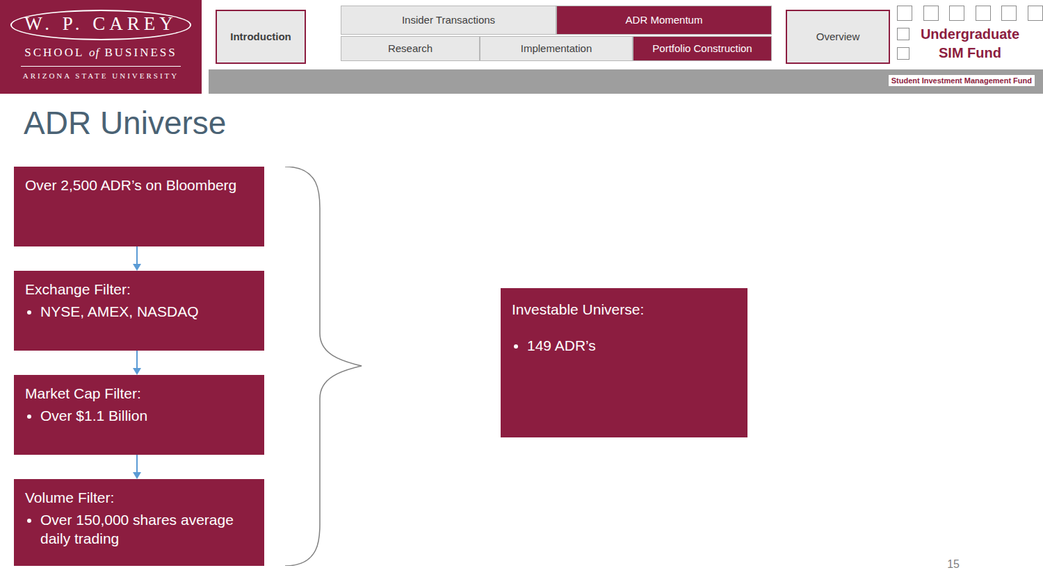W. P. CAREY
SCHOOL of BUSINESS
ARIZONA STATE UNIVERSITY
Introduction
Insider Transactions
ADR Momentum
Research
Implementation
Portfolio Construction
Overview
Undergraduate
SIM Fund
Student Investment Management Fund
ADR Universe
Over 2,500 ADR’s on Bloomberg
Exchange Filter:
NYSE, AMEX, NASDAQ
Market Cap Filter:
Over $1.1 Billion
Volume Filter:
Over 150,000 shares average daily trading
Investable Universe:
149 ADR’s
15